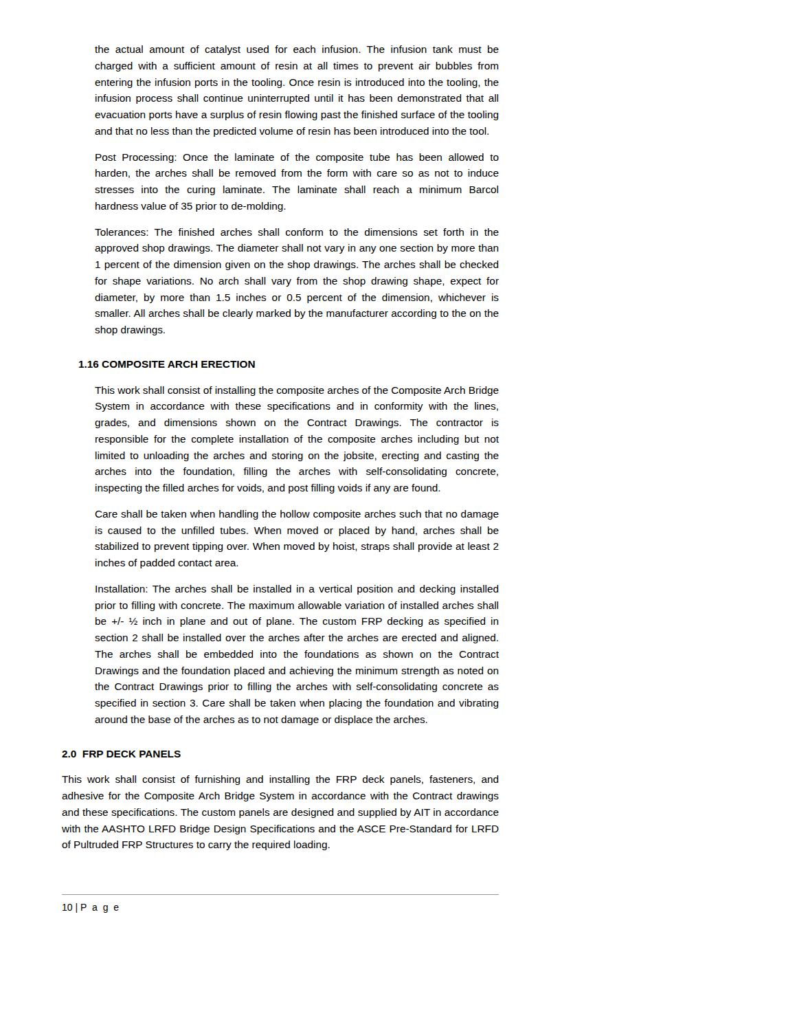the actual amount of catalyst used for each infusion. The infusion tank must be charged with a sufficient amount of resin at all times to prevent air bubbles from entering the infusion ports in the tooling. Once resin is introduced into the tooling, the infusion process shall continue uninterrupted until it has been demonstrated that all evacuation ports have a surplus of resin flowing past the finished surface of the tooling and that no less than the predicted volume of resin has been introduced into the tool.
Post Processing: Once the laminate of the composite tube has been allowed to harden, the arches shall be removed from the form with care so as not to induce stresses into the curing laminate. The laminate shall reach a minimum Barcol hardness value of 35 prior to de-molding.
Tolerances: The finished arches shall conform to the dimensions set forth in the approved shop drawings. The diameter shall not vary in any one section by more than 1 percent of the dimension given on the shop drawings. The arches shall be checked for shape variations. No arch shall vary from the shop drawing shape, expect for diameter, by more than 1.5 inches or 0.5 percent of the dimension, whichever is smaller. All arches shall be clearly marked by the manufacturer according to the on the shop drawings.
1.16 COMPOSITE ARCH ERECTION
This work shall consist of installing the composite arches of the Composite Arch Bridge System in accordance with these specifications and in conformity with the lines, grades, and dimensions shown on the Contract Drawings. The contractor is responsible for the complete installation of the composite arches including but not limited to unloading the arches and storing on the jobsite, erecting and casting the arches into the foundation, filling the arches with self-consolidating concrete, inspecting the filled arches for voids, and post filling voids if any are found.
Care shall be taken when handling the hollow composite arches such that no damage is caused to the unfilled tubes. When moved or placed by hand, arches shall be stabilized to prevent tipping over. When moved by hoist, straps shall provide at least 2 inches of padded contact area.
Installation: The arches shall be installed in a vertical position and decking installed prior to filling with concrete. The maximum allowable variation of installed arches shall be +/- ½ inch in plane and out of plane. The custom FRP decking as specified in section 2 shall be installed over the arches after the arches are erected and aligned. The arches shall be embedded into the foundations as shown on the Contract Drawings and the foundation placed and achieving the minimum strength as noted on the Contract Drawings prior to filling the arches with self-consolidating concrete as specified in section 3. Care shall be taken when placing the foundation and vibrating around the base of the arches as to not damage or displace the arches.
2.0 FRP DECK PANELS
This work shall consist of furnishing and installing the FRP deck panels, fasteners, and adhesive for the Composite Arch Bridge System in accordance with the Contract drawings and these specifications. The custom panels are designed and supplied by AIT in accordance with the AASHTO LRFD Bridge Design Specifications and the ASCE Pre-Standard for LRFD of Pultruded FRP Structures to carry the required loading.
10 | P a g e